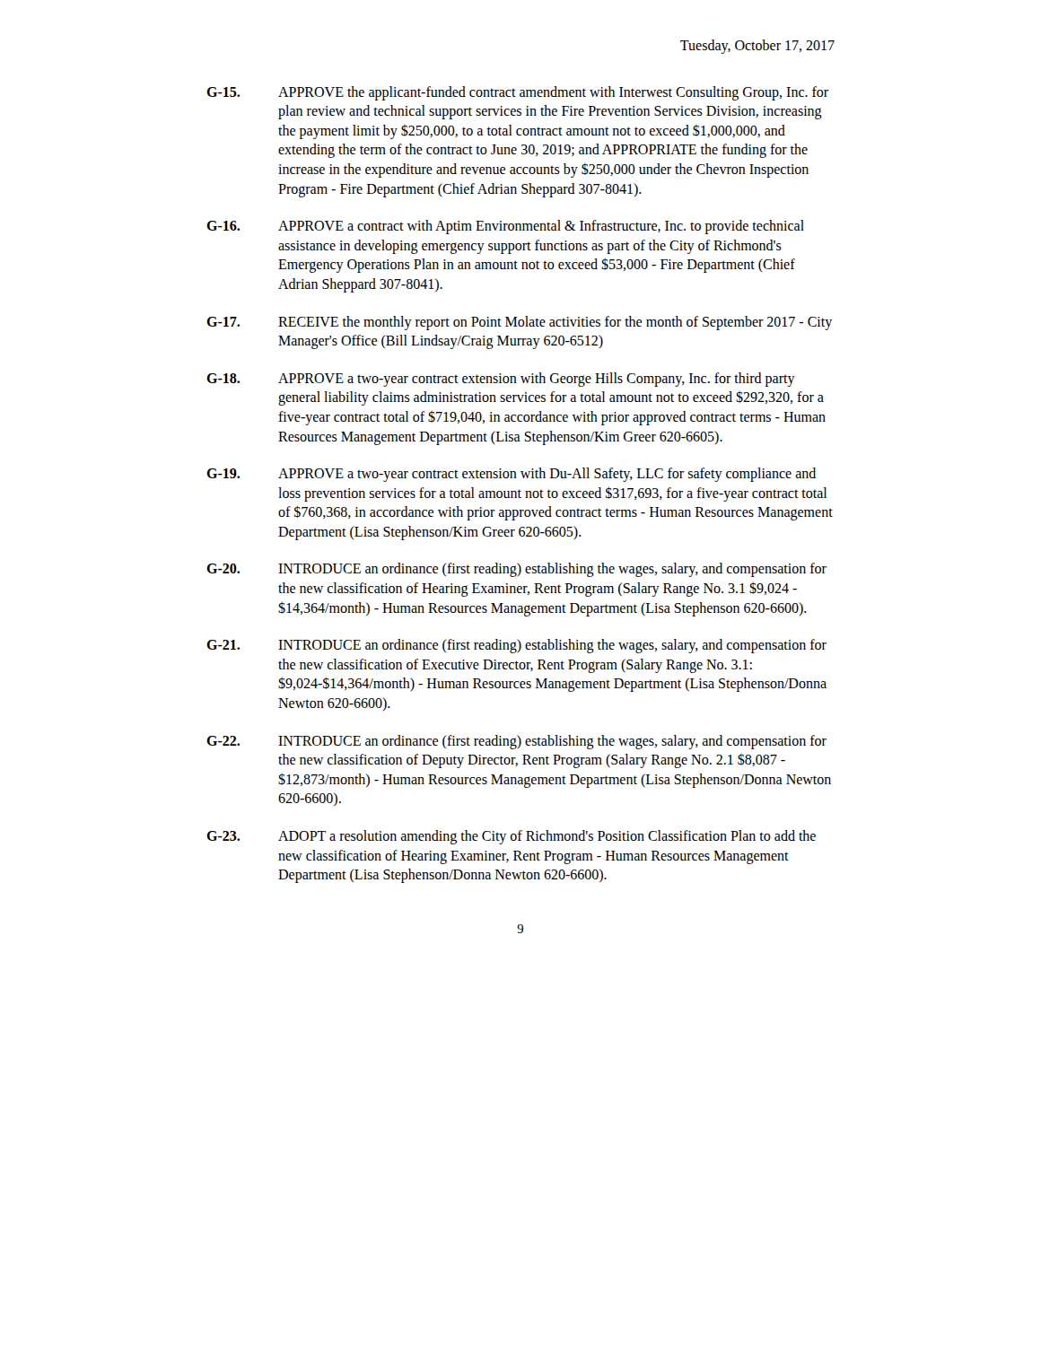Tuesday, October 17, 2017
G-15.
APPROVE the applicant-funded contract amendment with Interwest Consulting Group, Inc. for plan review and technical support services in the Fire Prevention Services Division, increasing the payment limit by $250,000, to a total contract amount not to exceed $1,000,000, and extending the term of the contract to June 30, 2019; and APPROPRIATE the funding for the increase in the expenditure and revenue accounts by $250,000 under the Chevron Inspection Program - Fire Department (Chief Adrian Sheppard 307-8041).
G-16.
APPROVE a contract with Aptim Environmental & Infrastructure, Inc. to provide technical assistance in developing emergency support functions as part of the City of Richmond's Emergency Operations Plan in an amount not to exceed $53,000 - Fire Department (Chief Adrian Sheppard 307-8041).
G-17.
RECEIVE the monthly report on Point Molate activities for the month of September 2017 - City Manager's Office (Bill Lindsay/Craig Murray 620-6512)
G-18.
APPROVE a two-year contract extension with George Hills Company, Inc. for third party general liability claims administration services for a total amount not to exceed $292,320, for a five-year contract total of $719,040, in accordance with prior approved contract terms - Human Resources Management Department (Lisa Stephenson/Kim Greer 620-6605).
G-19.
APPROVE a two-year contract extension with Du-All Safety, LLC for safety compliance and loss prevention services for a total amount not to exceed $317,693, for a five-year contract total of $760,368, in accordance with prior approved contract terms - Human Resources Management Department (Lisa Stephenson/Kim Greer 620-6605).
G-20.
INTRODUCE an ordinance (first reading) establishing the wages, salary, and compensation for the new classification of Hearing Examiner, Rent Program (Salary Range No. 3.1 $9,024 - $14,364/month) - Human Resources Management Department (Lisa Stephenson 620-6600).
G-21.
INTRODUCE an ordinance (first reading) establishing the wages, salary, and compensation for the new classification of Executive Director, Rent Program (Salary Range No. 3.1: $9,024-$14,364/month) - Human Resources Management Department (Lisa Stephenson/Donna Newton 620-6600).
G-22.
INTRODUCE an ordinance (first reading) establishing the wages, salary, and compensation for the new classification of Deputy Director, Rent Program (Salary Range No. 2.1 $8,087 - $12,873/month) - Human Resources Management Department (Lisa Stephenson/Donna Newton 620-6600).
G-23.
ADOPT a resolution amending the City of Richmond's Position Classification Plan to add the new classification of Hearing Examiner, Rent Program - Human Resources Management Department (Lisa Stephenson/Donna Newton 620-6600).
9